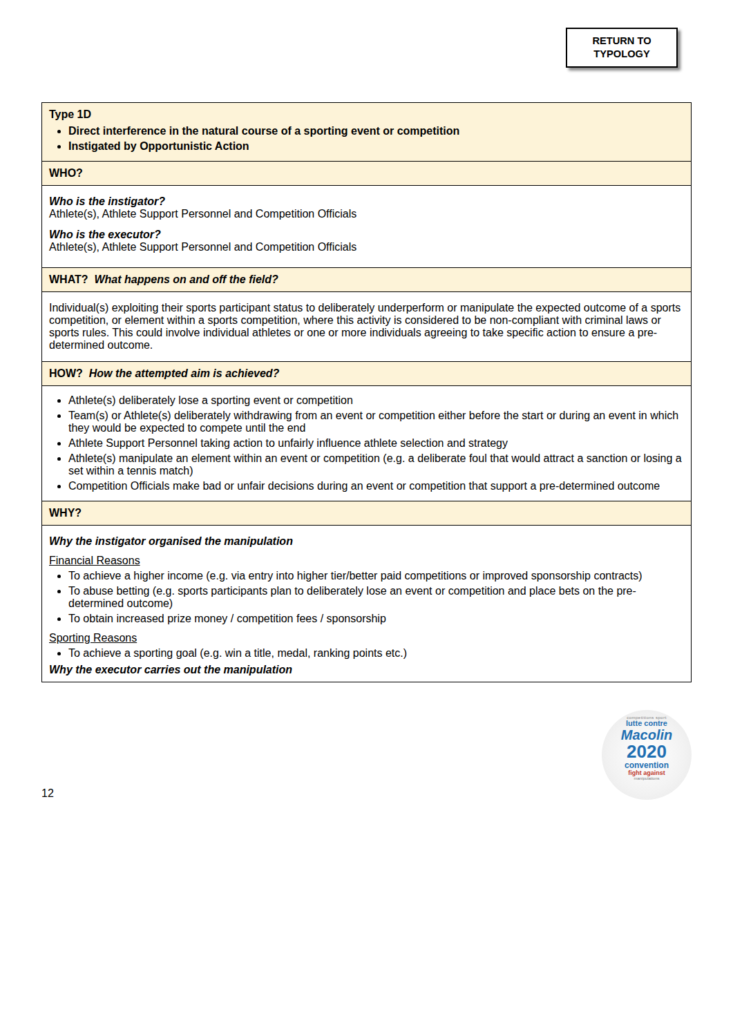RETURN TO
TYPOLOGY
| Type 1D Direct interference in the natural course of a sporting event or competition Instigated by Opportunistic Action |
| WHO? |
| Who is the instigator? Athlete(s), Athlete Support Personnel and Competition Officials Who is the executor? Athlete(s), Athlete Support Personnel and Competition Officials |
| WHAT? What happens on and off the field? |
| Individual(s) exploiting their sports participant status to deliberately underperform or manipulate the expected outcome of a sports competition, or element within a sports competition, where this activity is considered to be non-compliant with criminal laws or sports rules. This could involve individual athletes or one or more individuals agreeing to take specific action to ensure a pre-determined outcome. |
| HOW? How the attempted aim is achieved? |
| Athlete(s) deliberately lose a sporting event or competition Team(s) or Athlete(s) deliberately withdrawing from an event or competition either before the start or during an event in which they would be expected to compete until the end Athlete Support Personnel taking action to unfairly influence athlete selection and strategy Athlete(s) manipulate an element within an event or competition (e.g. a deliberate foul that would attract a sanction or losing a set within a tennis match) Competition Officials make bad or unfair decisions during an event or competition that support a pre-determined outcome |
| WHY? |
| Why the instigator organised the manipulation Financial Reasons To achieve a higher income (e.g. via entry into higher tier/better paid competitions or improved sponsorship contracts) To abuse betting (e.g. sports participants plan to deliberately lose an event or competition and place bets on the pre-determined outcome) To obtain increased prize money / competition fees / sponsorship Sporting Reasons To achieve a sporting goal (e.g. win a title, medal, ranking points etc.) Why the executor carries out the manipulation |
12
competitions sport
lutte contre
Macolin
2020
convention
fight against
manipulations